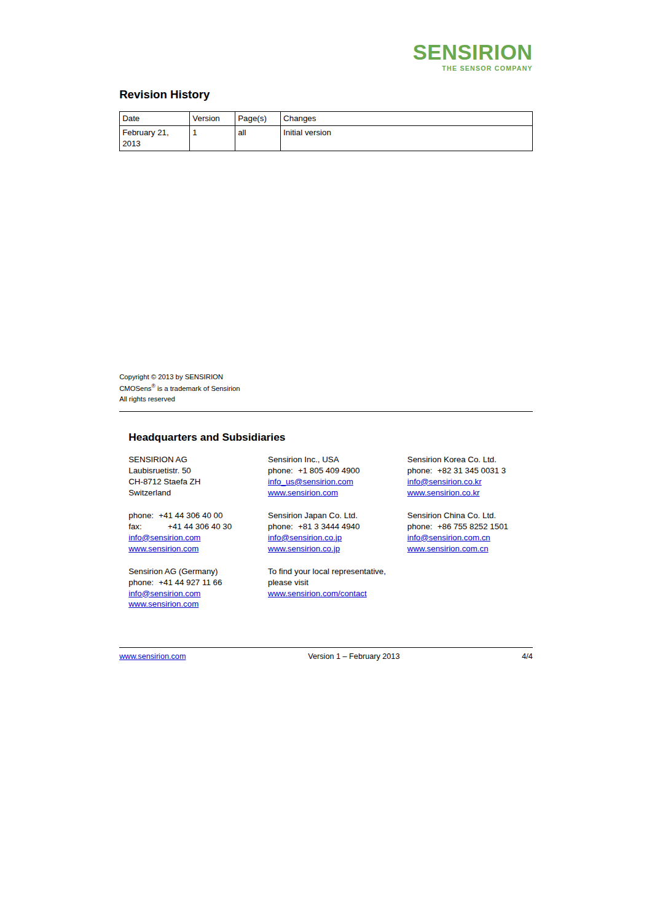SENSIRION
THE SENSOR COMPANY
Revision History
| Date | Version | Page(s) | Changes |
| --- | --- | --- | --- |
| February 21, 2013 | 1 | all | Initial version |
Copyright © 2013 by SENSIRION
CMOSens® is a trademark of Sensirion
All rights reserved
Headquarters and Subsidiaries
SENSIRION AG
Laubisruetistr. 50
CH-8712 Staefa ZH
Switzerland
phone: +41 44 306 40 00
fax: +41 44 306 40 30
info@sensirion.com
www.sensirion.com
Sensirion AG (Germany)
phone: +41 44 927 11 66
info@sensirion.com
www.sensirion.com
Sensirion Inc., USA
phone: +1 805 409 4900
info_us@sensirion.com
www.sensirion.com
Sensirion Japan Co. Ltd.
phone: +81 3 3444 4940
info@sensirion.co.jp
www.sensirion.co.jp
To find your local representative, please visit www.sensirion.com/contact
Sensirion Korea Co. Ltd.
phone: +82 31 345 0031 3
info@sensirion.co.kr
www.sensirion.co.kr
Sensirion China Co. Ltd.
phone: +86 755 8252 1501
info@sensirion.com.cn
www.sensirion.com.cn
www.sensirion.com
Version 1 – February 2013
4/4